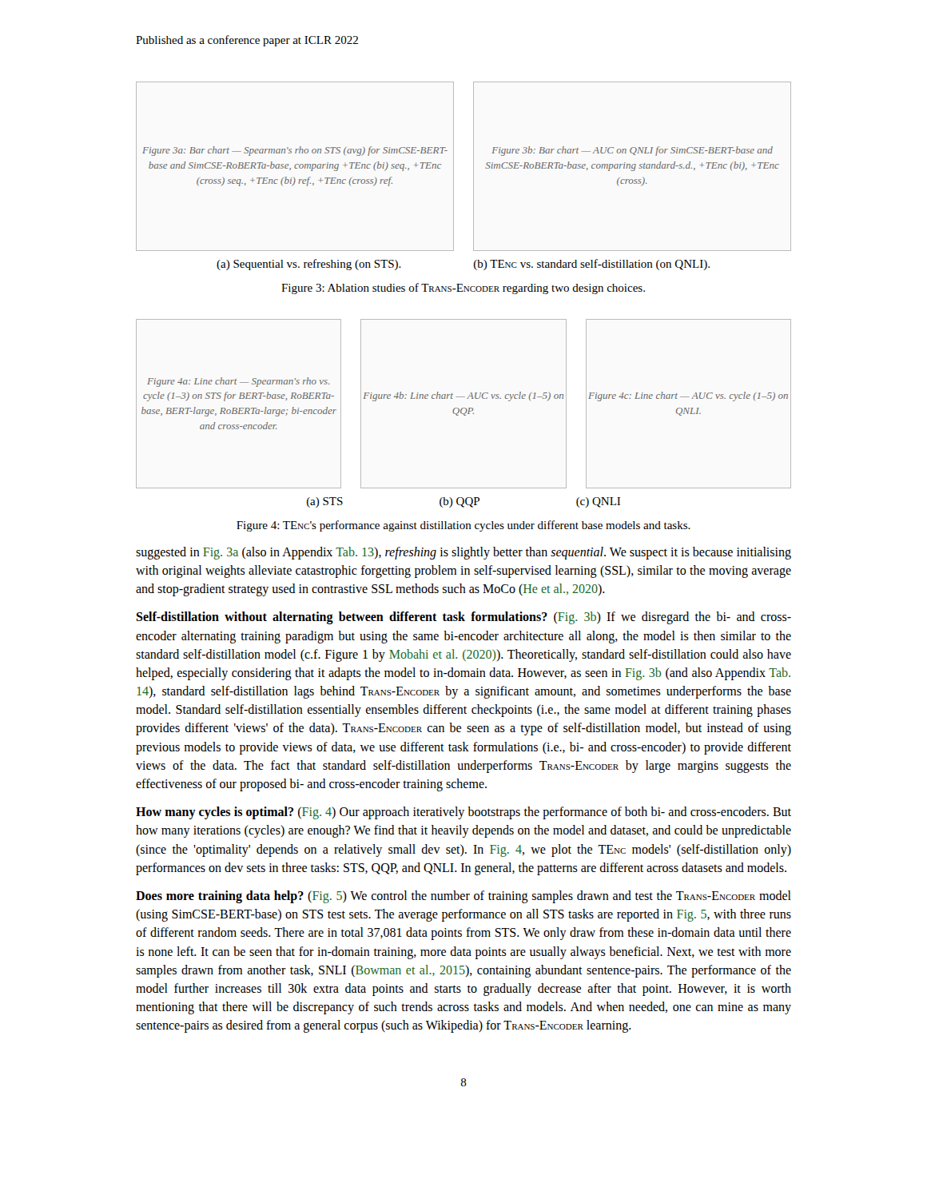Published as a conference paper at ICLR 2022
Figure 3a: Bar chart — Spearman's rho on STS (avg) for SimCSE-BERT-base and SimCSE-RoBERTa-base, comparing +TEnc (bi) seq., +TEnc (cross) seq., +TEnc (bi) ref., +TEnc (cross) ref.
Figure 3b: Bar chart — AUC on QNLI for SimCSE-BERT-base and SimCSE-RoBERTa-base, comparing standard-s.d., +TEnc (bi), +TEnc (cross).
(a) Sequential vs. refreshing (on STS). (b) TEnc vs. standard self-distillation (on QNLI).
Figure 3: Ablation studies of Trans-Encoder regarding two design choices.
Figure 4a: Line chart — Spearman's rho vs. cycle (1–3) on STS for BERT-base, RoBERTa-base, BERT-large, RoBERTa-large; bi-encoder and cross-encoder.
Figure 4b: Line chart — AUC vs. cycle (1–5) on QQP.
Figure 4c: Line chart — AUC vs. cycle (1–5) on QNLI.
(a) STS (b) QQP (c) QNLI
Figure 4: TEnc's performance against distillation cycles under different base models and tasks.
suggested in Fig. 3a (also in Appendix Tab. 13), refreshing is slightly better than sequential. We suspect it is because initialising with original weights alleviate catastrophic forgetting problem in self-supervised learning (SSL), similar to the moving average and stop-gradient strategy used in contrastive SSL methods such as MoCo (He et al., 2020).
Self-distillation without alternating between different task formulations? (Fig. 3b) If we disregard the bi- and cross-encoder alternating training paradigm but using the same bi-encoder architecture all along, the model is then similar to the standard self-distillation model (c.f. Figure 1 by Mobahi et al. (2020)). Theoretically, standard self-distillation could also have helped, especially considering that it adapts the model to in-domain data. However, as seen in Fig. 3b (and also Appendix Tab. 14), standard self-distillation lags behind Trans-Encoder by a significant amount, and sometimes underperforms the base model. Standard self-distillation essentially ensembles different checkpoints (i.e., the same model at different training phases provides different 'views' of the data). Trans-Encoder can be seen as a type of self-distillation model, but instead of using previous models to provide views of data, we use different task formulations (i.e., bi- and cross-encoder) to provide different views of the data. The fact that standard self-distillation underperforms Trans-Encoder by large margins suggests the effectiveness of our proposed bi- and cross-encoder training scheme.
How many cycles is optimal? (Fig. 4) Our approach iteratively bootstraps the performance of both bi- and cross-encoders. But how many iterations (cycles) are enough? We find that it heavily depends on the model and dataset, and could be unpredictable (since the 'optimality' depends on a relatively small dev set). In Fig. 4, we plot the TEnc models' (self-distillation only) performances on dev sets in three tasks: STS, QQP, and QNLI. In general, the patterns are different across datasets and models.
Does more training data help? (Fig. 5) We control the number of training samples drawn and test the Trans-Encoder model (using SimCSE-BERT-base) on STS test sets. The average performance on all STS tasks are reported in Fig. 5, with three runs of different random seeds. There are in total 37,081 data points from STS. We only draw from these in-domain data until there is none left. It can be seen that for in-domain training, more data points are usually always beneficial. Next, we test with more samples drawn from another task, SNLI (Bowman et al., 2015), containing abundant sentence-pairs. The performance of the model further increases till 30k extra data points and starts to gradually decrease after that point. However, it is worth mentioning that there will be discrepancy of such trends across tasks and models. And when needed, one can mine as many sentence-pairs as desired from a general corpus (such as Wikipedia) for Trans-Encoder learning.
8